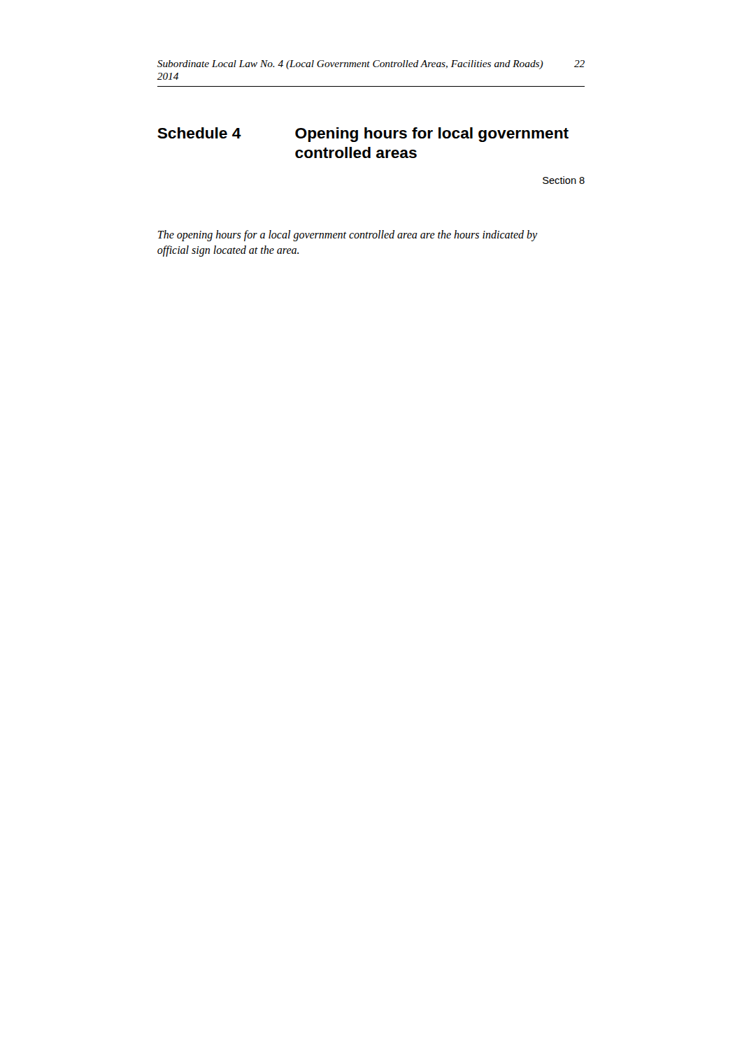Subordinate Local Law No. 4 (Local Government Controlled Areas, Facilities and Roads) 2014
22
Schedule 4 Opening hours for local government controlled areas
Section 8
The opening hours for a local government controlled area are the hours indicated by official sign located at the area.